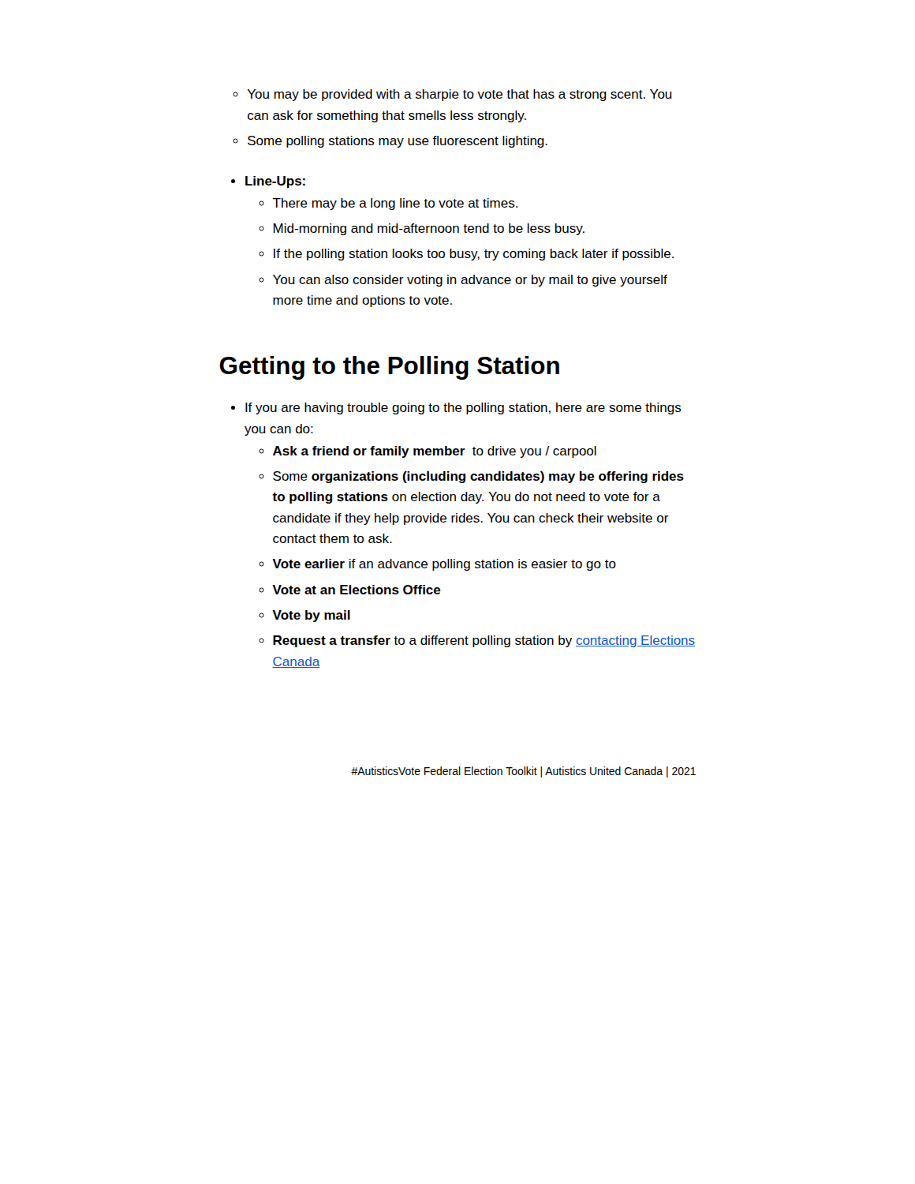You may be provided with a sharpie to vote that has a strong scent. You can ask for something that smells less strongly.
Some polling stations may use fluorescent lighting.
Line-Ups:
There may be a long line to vote at times.
Mid-morning and mid-afternoon tend to be less busy.
If the polling station looks too busy, try coming back later if possible.
You can also consider voting in advance or by mail to give yourself more time and options to vote.
Getting to the Polling Station
If you are having trouble going to the polling station, here are some things you can do:
Ask a friend or family member to drive you / carpool
Some organizations (including candidates) may be offering rides to polling stations on election day. You do not need to vote for a candidate if they help provide rides. You can check their website or contact them to ask.
Vote earlier if an advance polling station is easier to go to
Vote at an Elections Office
Vote by mail
Request a transfer to a different polling station by contacting Elections Canada
#AutisticsVote Federal Election Toolkit | Autistics United Canada | 2021